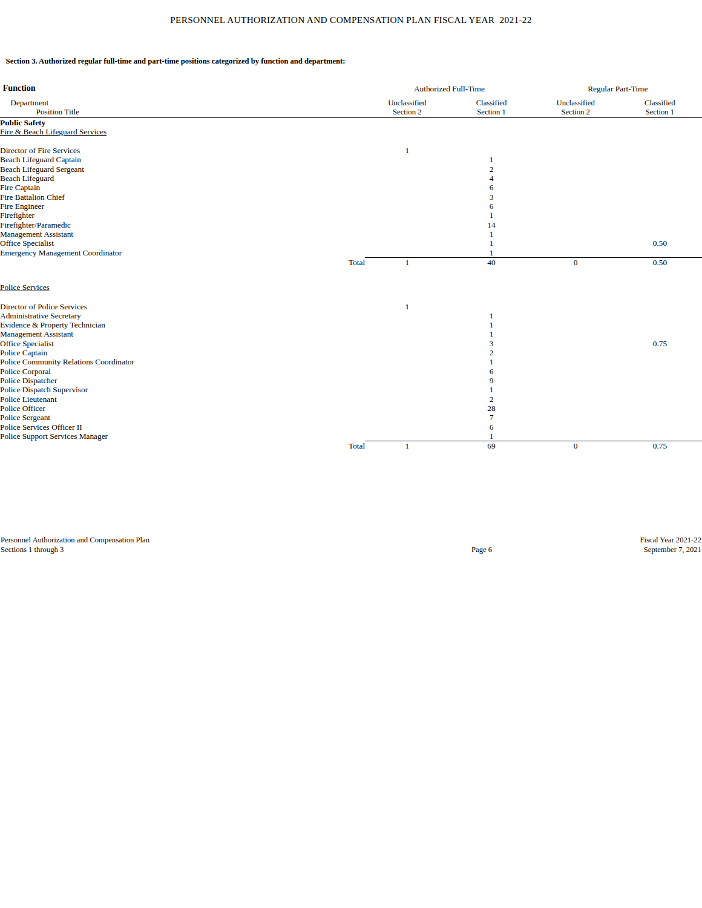PERSONNEL AUTHORIZATION AND COMPENSATION PLAN FISCAL YEAR 2021-22
Section 3. Authorized regular full-time and part-time positions categorized by function and department:
| Function | | Authorized Full-Time | Regular Part-Time |
| Department | | Unclassified | Classified | Unclassified | Classified |
| Position Title | | Section 2 | Section 1 | Section 2 | Section 1 |
| Public Safety | | | | | |
| Fire & Beach Lifeguard Services | | | | | |
| Director of Fire Services | | 1 | | | |
| Beach Lifeguard Captain | | | 1 | | |
| Beach Lifeguard Sergeant | | | 2 | | |
| Beach Lifeguard | | | 4 | | |
| Fire Captain | | | 6 | | |
| Fire Battalion Chief | | | 3 | | |
| Fire Engineer | | | 6 | | |
| Firefighter | | | 1 | | |
| Firefighter/Paramedic | | | 14 | | |
| Management Assistant | | | 1 | | |
| Office Specialist | | | 1 | | 0.50 |
| Emergency Management Coordinator | | | 1 | | |
| | Total | 1 | 40 | 0 | 0.50 |
| Police Services | | | | | |
| Director of Police Services | | 1 | | | |
| Administrative Secretary | | | 1 | | |
| Evidence & Property Technician | | | 1 | | |
| Management Assistant | | | 1 | | |
| Office Specialist | | | 3 | | 0.75 |
| Police Captain | | | 2 | | |
| Police Community Relations Coordinator | | | 1 | | |
| Police Corporal | | | 6 | | |
| Police Dispatcher | | | 9 | | |
| Police Dispatch Supervisor | | | 1 | | |
| Police Lieutenant | | | 2 | | |
| Police Officer | | | 28 | | |
| Police Sergeant | | | 7 | | |
| Police Services Officer II | | | 6 | | |
| Police Support Services Manager | | | 1 | | |
| | Total | 1 | 69 | 0 | 0.75 |
| Personnel Authorization and Compensation Plan | | Fiscal Year 2021-22 |
| Sections 1 through 3 | Page 6 | September 7, 2021 |